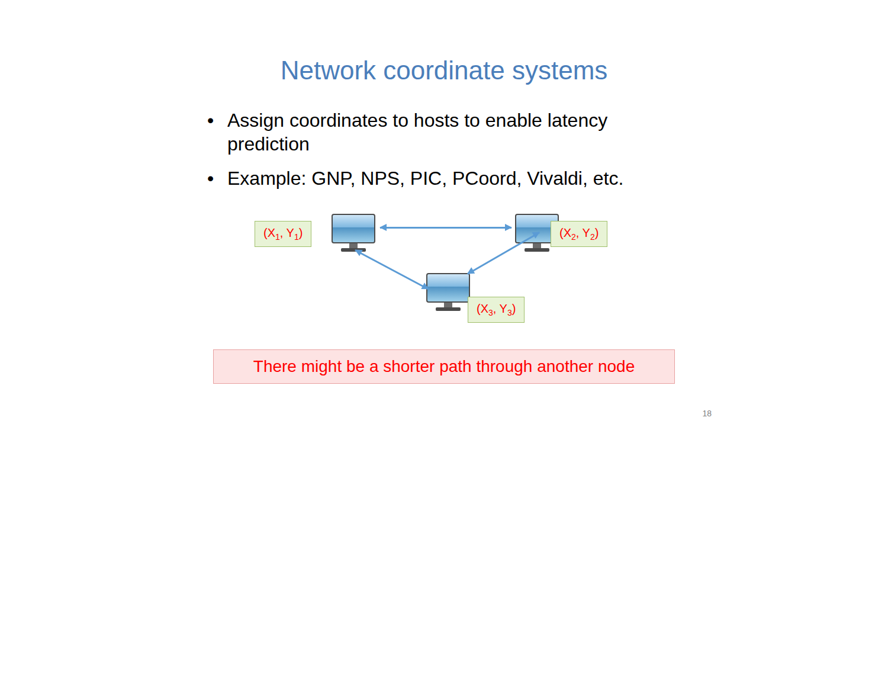Network coordinate systems
Assign coordinates to hosts to enable latency prediction
Example: GNP, NPS, PIC, PCoord, Vivaldi, etc.
(X1, Y1)
(X2, Y2)
(X3, Y3)
There might be a shorter path through another node
18